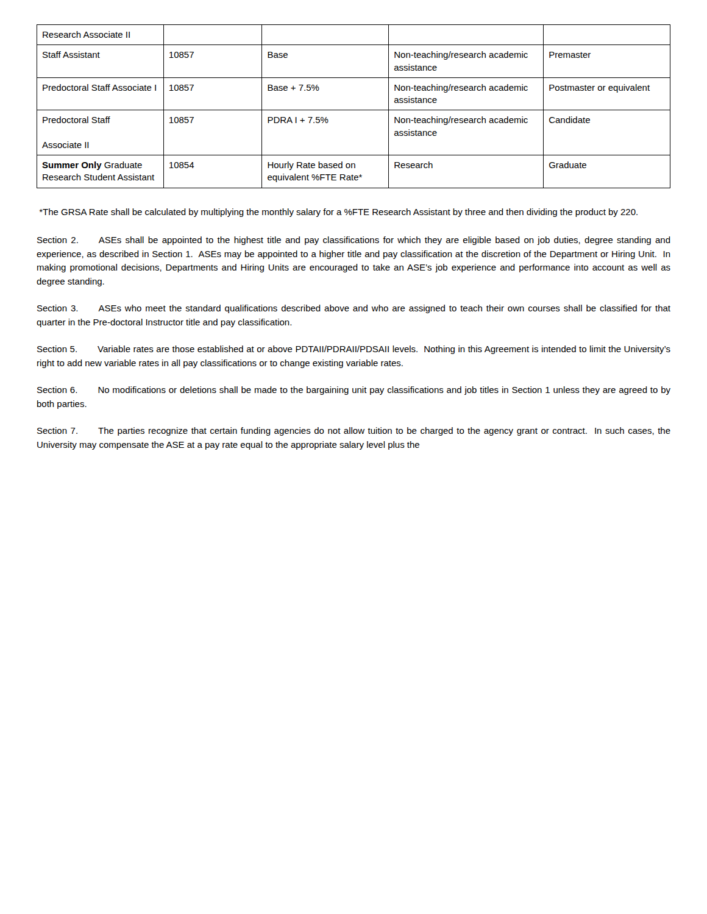| Research Associate II | | | | |
| Staff Assistant | 10857 | Base | Non-teaching/research academic assistance | Premaster |
| Predoctoral Staff Associate I | 10857 | Base + 7.5% | Non-teaching/research academic assistance | Postmaster or equivalent |
| Predoctoral Staff Associate II | 10857 | PDRA I + 7.5% | Non-teaching/research academic assistance | Candidate |
| Summer Only Graduate Research Student Assistant | 10854 | Hourly Rate based on equivalent %FTE Rate* | Research | Graduate |
*The GRSA Rate shall be calculated by multiplying the monthly salary for a %FTE Research Assistant by three and then dividing the product by 220.
Section 2. ASEs shall be appointed to the highest title and pay classifications for which they are eligible based on job duties, degree standing and experience, as described in Section 1. ASEs may be appointed to a higher title and pay classification at the discretion of the Department or Hiring Unit. In making promotional decisions, Departments and Hiring Units are encouraged to take an ASE’s job experience and performance into account as well as degree standing.
Section 3. ASEs who meet the standard qualifications described above and who are assigned to teach their own courses shall be classified for that quarter in the Pre-doctoral Instructor title and pay classification.
Section 5. Variable rates are those established at or above PDTAII/PDRAII/PDSAII levels. Nothing in this Agreement is intended to limit the University’s right to add new variable rates in all pay classifications or to change existing variable rates.
Section 6. No modifications or deletions shall be made to the bargaining unit pay classifications and job titles in Section 1 unless they are agreed to by both parties.
Section 7. The parties recognize that certain funding agencies do not allow tuition to be charged to the agency grant or contract. In such cases, the University may compensate the ASE at a pay rate equal to the appropriate salary level plus the